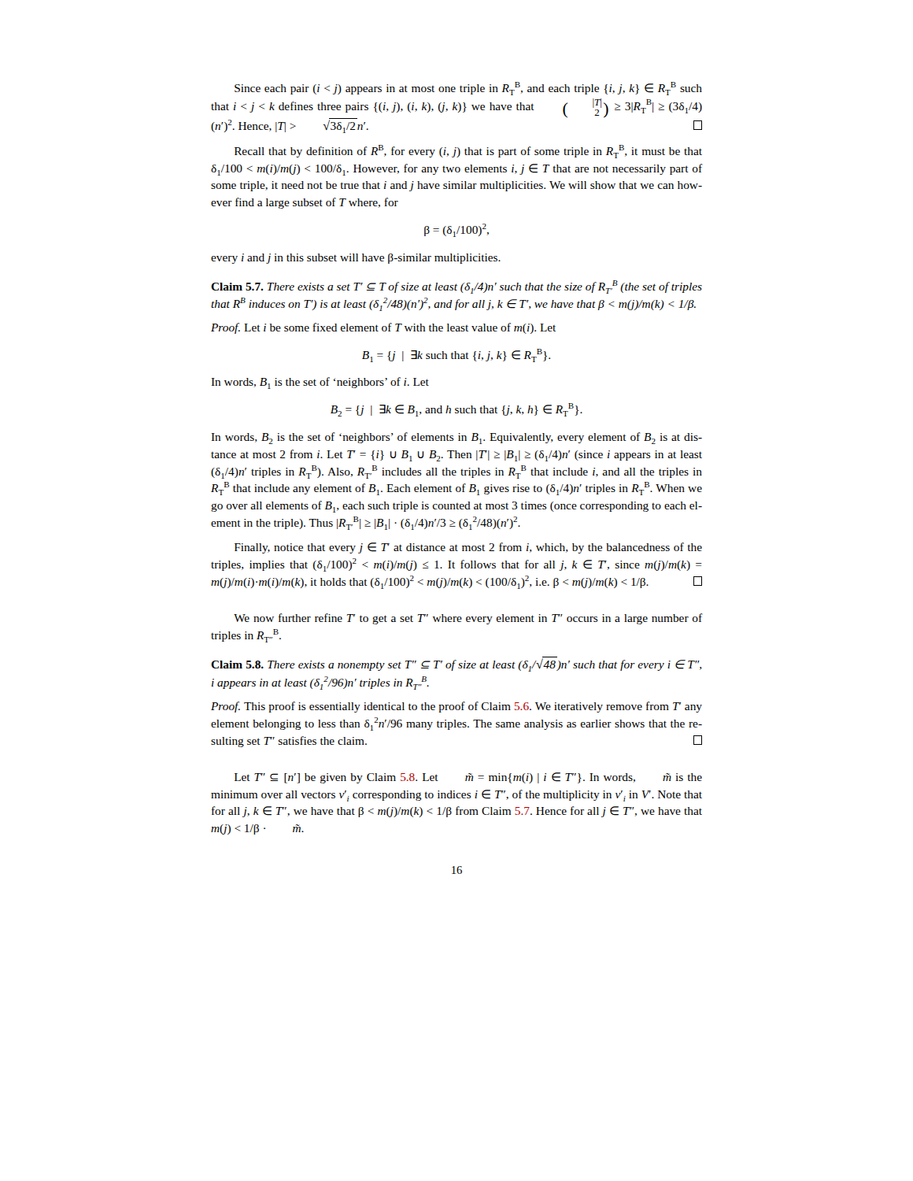Since each pair (i < j) appears in at most one triple in RTB, and each triple {i, j, k} ∈ RTB such that i < j < k defines three pairs {(i, j), (i, k), (j, k)} we have that (|T|2) ≥ 3|RTB| ≥ (3δ1/4)(n′)2. Hence, |T| > √3δ1/2 n′.
Recall that by definition of RB, for every (i, j) that is part of some triple in RTB, it must be that δ1/100 < m(i)/m(j) < 100/δ1. However, for any two elements i, j ∈ T that are not necessarily part of some triple, it need not be true that i and j have similar multiplicities. We will show that we can however find a large subset of T where, for
β = (δ1/100)2,
every i and j in this subset will have β-similar multiplicities.
Claim 5.7. There exists a set T′ ⊆ T of size at least (δ1/4)n′ such that the size of RT′B (the set of triples that RB induces on T′) is at least (δ12/48)(n′)2, and for all j, k ∈ T′, we have that β < m(j)/m(k) < 1/β.
Proof. Let i be some fixed element of T with the least value of m(i). Let
B1 = {j | ∃k such that {i, j, k} ∈ RTB}.
In words, B1 is the set of ‘neighbors’ of i. Let
B2 = {j | ∃k ∈ B1, and h such that {j, k, h} ∈ RTB}.
In words, B2 is the set of ‘neighbors’ of elements in B1. Equivalently, every element of B2 is at distance at most 2 from i. Let T′ = {i} ∪ B1 ∪ B2. Then |T′| ≥ |B1| ≥ (δ1/4)n′ (since i appears in at least (δ1/4)n′ triples in RTB). Also, RT′B includes all the triples in RTB that include i, and all the triples in RTB that include any element of B1. Each element of B1 gives rise to (δ1/4)n′ triples in RTB. When we go over all elements of B1, each such triple is counted at most 3 times (once corresponding to each element in the triple). Thus |RT′B| ≥ |B1| · (δ1/4)n′/3 ≥ (δ12/48)(n′)2.
Finally, notice that every j ∈ T′ at distance at most 2 from i, which, by the balancedness of the triples, implies that (δ1/100)2 < m(i)/m(j) ≤ 1. It follows that for all j, k ∈ T′, since m(j)/m(k) = m(j)/m(i)·m(i)/m(k), it holds that (δ1/100)2 < m(j)/m(k) < (100/δ1)2, i.e. β < m(j)/m(k) < 1/β.
We now further refine T′ to get a set T″ where every element in T″ occurs in a large number of triples in RT″B.
Claim 5.8. There exists a nonempty set T″ ⊆ T′ of size at least (δ1/√48)n′ such that for every i ∈ T″, i appears in at least (δ12/96)n′ triples in RT″B.
Proof. This proof is essentially identical to the proof of Claim 5.6. We iteratively remove from T′ any element belonging to less than δ12n′/96 many triples. The same analysis as earlier shows that the resulting set T″ satisfies the claim.
Let T″ ⊆ [n′] be given by Claim 5.8. Let m̃ = min{m(i) | i ∈ T″}. In words, m̃ is the minimum over all vectors v′i corresponding to indices i ∈ T″, of the multiplicity in v′i in V′. Note that for all j, k ∈ T″, we have that β < m(j)/m(k) < 1/β from Claim 5.7. Hence for all j ∈ T″, we have that m(j) < 1/β · m̃.
16